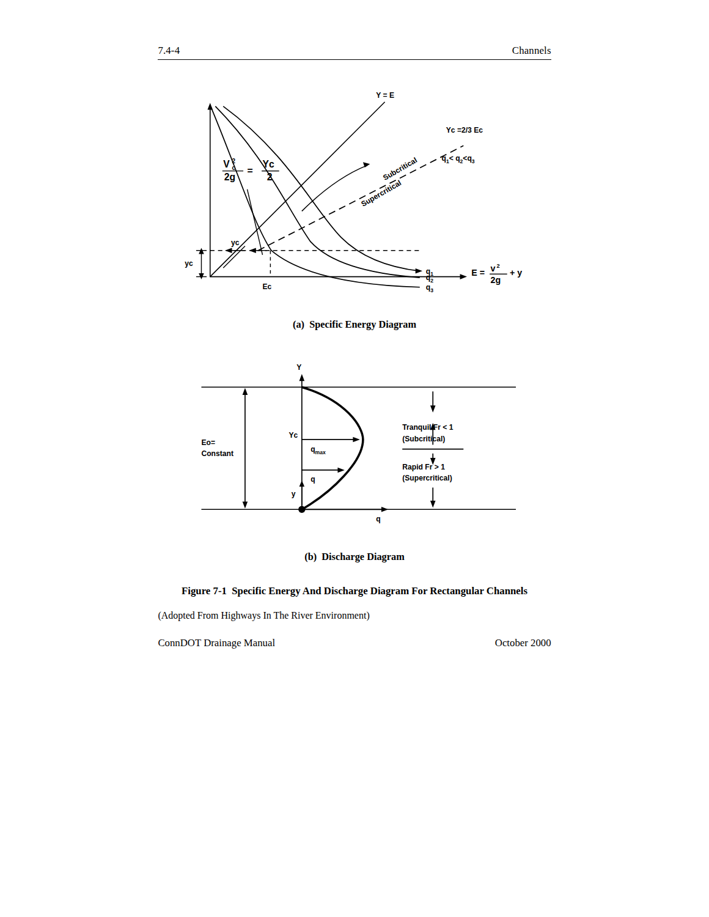7.4-4 Channels
Y = E q1 q2 q3 Yc =2/3 Ec q1< q2<q3 Subcritical Supercritical yc yc Ec V 2 c 2g = Yc 2 E = v 2 2g + y
(a) Specific Energy Diagram
Y q Yc qmax q y Eo= Constant Tranquil Fr < 1 (Subcritical) Rapid Fr > 1 (Supercritical)
(b) Discharge Diagram
Figure 7-1 Specific Energy And Discharge Diagram For Rectangular Channels
(Adopted From Highways In The River Environment)
ConnDOT Drainage Manual October 2000